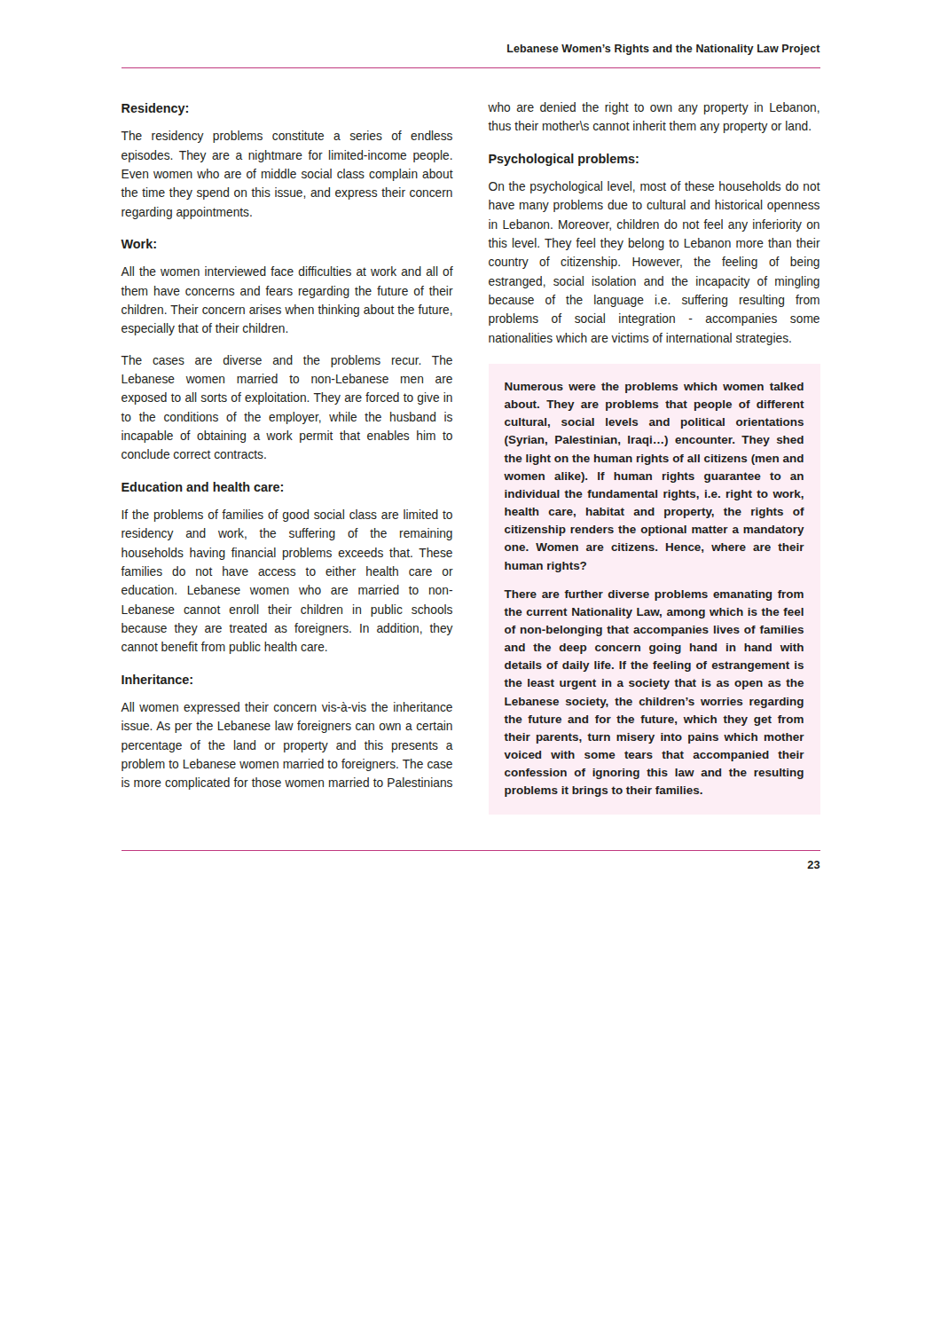Lebanese Women’s Rights and the Nationality Law Project
Residency:
The residency problems constitute a series of endless episodes. They are a nightmare for limited-income people. Even women who are of middle social class complain about the time they spend on this issue, and express their concern regarding appointments.
Work:
All the women interviewed face difficulties at work and all of them have concerns and fears regarding the future of their children. Their concern arises when thinking about the future, especially that of their children.
The cases are diverse and the problems recur. The Lebanese women married to non-Lebanese men are exposed to all sorts of exploitation. They are forced to give in to the conditions of the employer, while the husband is incapable of obtaining a work permit that enables him to conclude correct contracts.
Education and health care:
If the problems of families of good social class are limited to residency and work, the suffering of the remaining households having financial problems exceeds that. These families do not have access to either health care or education. Lebanese women who are married to non-Lebanese cannot enroll their children in public schools because they are treated as foreigners. In addition, they cannot benefit from public health care.
Inheritance:
All women expressed their concern vis-à-vis the inheritance issue. As per the Lebanese law foreigners can own a certain percentage of the land or property and this presents a problem to Lebanese women married to foreigners. The case is more complicated for those women married to Palestinians who are denied the right to own any property in Lebanon, thus their mother\s cannot inherit them any property or land.
Psychological problems:
On the psychological level, most of these households do not have many problems due to cultural and historical openness in Lebanon. Moreover, children do not feel any inferiority on this level. They feel they belong to Lebanon more than their country of citizenship. However, the feeling of being estranged, social isolation and the incapacity of mingling because of the language i.e. suffering resulting from problems of social integration - accompanies some nationalities which are victims of international strategies.
Numerous were the problems which women talked about. They are problems that people of different cultural, social levels and political orientations (Syrian, Palestinian, Iraqi…) encounter. They shed the light on the human rights of all citizens (men and women alike). If human rights guarantee to an individual the fundamental rights, i.e. right to work, health care, habitat and property, the rights of citizenship renders the optional matter a mandatory one. Women are citizens. Hence, where are their human rights?
There are further diverse problems emanating from the current Nationality Law, among which is the feel of non-belonging that accompanies lives of families and the deep concern going hand in hand with details of daily life. If the feeling of estrangement is the least urgent in a society that is as open as the Lebanese society, the children’s worries regarding the future and for the future, which they get from their parents, turn misery into pains which mother voiced with some tears that accompanied their confession of ignoring this law and the resulting problems it brings to their families.
23